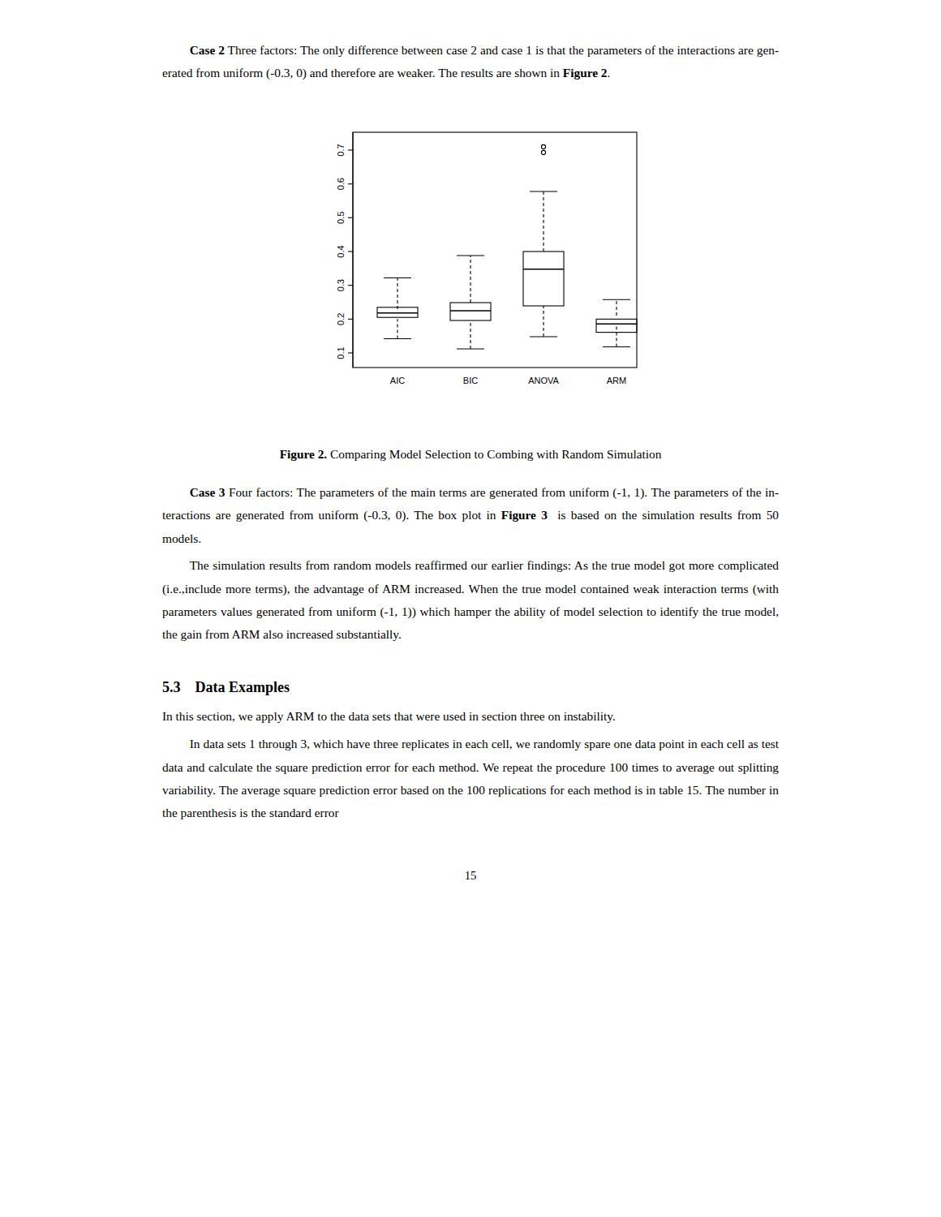Case 2 Three factors: The only difference between case 2 and case 1 is that the parameters of the interactions are generated from uniform (-0.3, 0) and therefore are weaker. The results are shown in Figure 2.
0.1 0.2 0.3 0.4 0.5 0.6 0.7 AIC BIC ANOVA ARM
Figure 2. Comparing Model Selection to Combing with Random Simulation
Case 3 Four factors: The parameters of the main terms are generated from uniform (-1, 1). The parameters of the interactions are generated from uniform (-0.3, 0). The box plot in Figure 3 is based on the simulation results from 50 models.
The simulation results from random models reaffirmed our earlier findings: As the true model got more complicated (i.e.,include more terms), the advantage of ARM increased. When the true model contained weak interaction terms (with parameters values generated from uniform (-1, 1)) which hamper the ability of model selection to identify the true model, the gain from ARM also increased substantially.
5.3 Data Examples
In this section, we apply ARM to the data sets that were used in section three on instability.
In data sets 1 through 3, which have three replicates in each cell, we randomly spare one data point in each cell as test data and calculate the square prediction error for each method. We repeat the procedure 100 times to average out splitting variability. The average square prediction error based on the 100 replications for each method is in table 15. The number in the parenthesis is the standard error
15